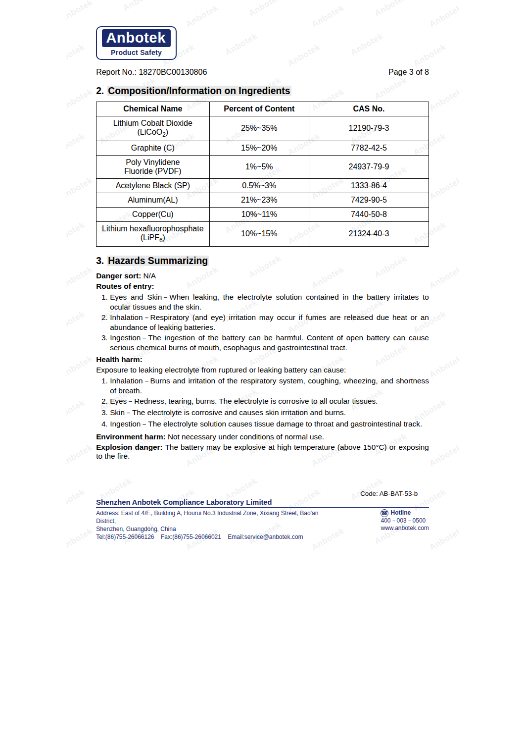Anbotek Anbotek Anbotek Anbotek Anbotek Anbotek Anbotek Anbotek Anbotek Anbotek Anbotek Anbotek Anbotek Anbotek Anbotek Anbotek Anbotek Anbotek Anbotek Anbotek Anbotek Anbotek Anbotek Anbotek Anbotek Anbotek Anbotek Anbotek Anbotek Anbotek Anbotek Anbotek Anbotek Anbotek Anbotek Anbotek Anbotek Anbotek Anbotek Anbotek Anbotek Anbotek Anbotek Anbotek Anbotek Anbotek Anbotek Anbotek Anbotek Anbotek Anbotek Anbotek Anbotek Anbotek Anbotek Anbotek Anbotek Anbotek Anbotek Anbotek Anbotek Anbotek Anbotek Anbotek Anbotek Anbotek Anbotek Anbotek Anbotek Anbotek Anbotek Anbotek Anbotek Anbotek Anbotek Anbotek Anbotek Anbotek Anbotek Anbotek Anbotek Anbotek Anbotek Anbotek Anbotek Anbotek Anbotek Anbotek Anbotek Anbotek Anbotek
Anbotek
Product Safety
Report No.: 18270BC00130806
Page 3 of 8
2. Composition/Information on Ingredients
| Chemical Name | Percent of Content | CAS No. |
| --- | --- | --- |
| Lithium Cobalt Dioxide (LiCoO 2 ) | 25%~35% | 12190-79-3 |
| Graphite (C) | 15%~20% | 7782-42-5 |
| Poly Vinylidene Fluoride (PVDF) | 1%~5% | 24937-79-9 |
| Acetylene Black (SP) | 0.5%~3% | 1333-86-4 |
| Aluminum(AL) | 21%~23% | 7429-90-5 |
| Copper(Cu) | 10%~11% | 7440-50-8 |
| Lithium hexafluorophosphate (LiPF 6 ) | 10%~15% | 21324-40-3 |
3. Hazards Summarizing
Danger sort: N/A
Routes of entry:
Eyes and Skin－When leaking, the electrolyte solution contained in the battery irritates to ocular tissues and the skin.
Inhalation－Respiratory (and eye) irritation may occur if fumes are released due heat or an abundance of leaking batteries.
Ingestion－The ingestion of the battery can be harmful. Content of open battery can cause serious chemical burns of mouth, esophagus and gastrointestinal tract.
Health harm:
Exposure to leaking electrolyte from ruptured or leaking battery can cause:
Inhalation－Burns and irritation of the respiratory system, coughing, wheezing, and shortness of breath.
Eyes－Redness, tearing, burns. The electrolyte is corrosive to all ocular tissues.
Skin－The electrolyte is corrosive and causes skin irritation and burns.
Ingestion－The electrolyte solution causes tissue damage to throat and gastrointestinal track.
Environment harm: Not necessary under conditions of normal use.
Explosion danger: The battery may be explosive at high temperature (above 150°C) or exposing to the fire.
Code: AB-BAT-53-b
Shenzhen Anbotek Compliance Laboratory Limited
Address: East of 4/F., Building A, Hourui No.3 Industrial Zone, Xixiang Street, Bao'an District,
Shenzhen, Guangdong, China
Tel:(86)755-26066126 Fax:(86)755-26066021 Email:service@anbotek.com
☎Hotline
400－003－0500
www.anbotek.com